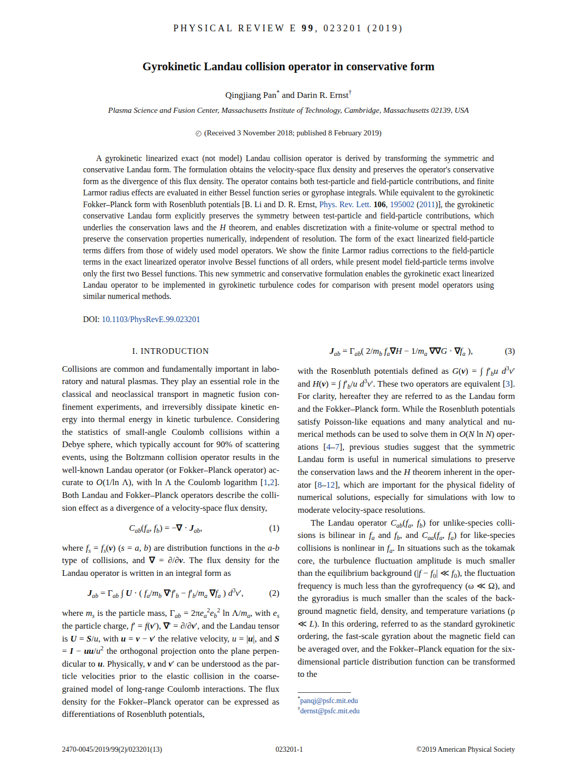Physical Review E 99, 023201 (2019)
Gyrokinetic Landau collision operator in conservative form
Qingjiang Pan* and Darin R. Ernst†
Plasma Science and Fusion Center, Massachusetts Institute of Technology, Cambridge, Massachusetts 02139, USA
✓(Received 3 November 2018; published 8 February 2019)
A gyrokinetic linearized exact (not model) Landau collision operator is derived by transforming the symmetric and conservative Landau form. The formulation obtains the velocity-space flux density and preserves the operator's conservative form as the divergence of this flux density. The operator contains both test-particle and field-particle contributions, and finite Larmor radius effects are evaluated in either Bessel function series or gyrophase integrals. While equivalent to the gyrokinetic Fokker–Planck form with Rosenbluth potentials [B. Li and D. R. Ernst, Phys. Rev. Lett. 106, 195002 (2011)], the gyrokinetic conservative Landau form explicitly preserves the symmetry between test-particle and field-particle contributions, which underlies the conservation laws and the H theorem, and enables discretization with a finite-volume or spectral method to preserve the conservation properties numerically, independent of resolution. The form of the exact linearized field-particle terms differs from those of widely used model operators. We show the finite Larmor radius corrections to the field-particle terms in the exact linearized operator involve Bessel functions of all orders, while present model field-particle terms involve only the first two Bessel functions. This new symmetric and conservative formulation enables the gyrokinetic exact linearized Landau operator to be implemented in gyrokinetic turbulence codes for comparison with present model operators using similar numerical methods.
DOI: 10.1103/PhysRevE.99.023201
I. Introduction
Collisions are common and fundamentally important in laboratory and natural plasmas. They play an essential role in the classical and neoclassical transport in magnetic fusion confinement experiments, and irreversibly dissipate kinetic energy into thermal energy in kinetic turbulence. Considering the statistics of small-angle Coulomb collisions within a Debye sphere, which typically account for 90% of scattering events, using the Boltzmann collision operator results in the well-known Landau operator (or Fokker–Planck operator) accurate to O(1/ln Λ), with ln Λ the Coulomb logarithm [1,2]. Both Landau and Fokker–Planck operators describe the collision effect as a divergence of a velocity-space flux density,
(1) Cab(fa, fb) = −∇ · Jab,
where fs = fs(v) (s = a, b) are distribution functions in the a-b type of collisions, and ∇ = ∂/∂v. The flux density for the Landau operator is written in an integral form as
(2) Jab = Γab ∫ U · ( fa/mb ∇′f′b − f′b/ma ∇fa ) d3v′,
where ms is the particle mass, Γab = 2πea2eb2 ln Λ/ma, with es the particle charge, f′ = f(v′), ∇′ = ∂/∂v′, and the Landau tensor is U = S/u, with u = v − v′ the relative velocity, u = |u|, and S = I − uu/u2 the orthogonal projection onto the plane perpendicular to u. Physically, v and v′ can be understood as the particle velocities prior to the elastic collision in the coarse-grained model of long-range Coulomb interactions. The flux density for the Fokker–Planck operator can be expressed as differentiations of Rosenbluth potentials,
(3) Jab = Γab( 2/mb fa∇H − 1/ma ∇∇G · ∇fa ),
with the Rosenbluth potentials defined as G(v) = ∫ f′bu d3v′ and H(v) = ∫ f′b/u d3v′. These two operators are equivalent [3]. For clarity, hereafter they are referred to as the Landau form and the Fokker–Planck form. While the Rosenbluth potentials satisfy Poisson-like equations and many analytical and numerical methods can be used to solve them in O(N ln N) operations [4–7], previous studies suggest that the symmetric Landau form is useful in numerical simulations to preserve the conservation laws and the H theorem inherent in the operator [8–12], which are important for the physical fidelity of numerical solutions, especially for simulations with low to moderate velocity-space resolutions.
The Landau operator Cab(fa, fb) for unlike-species collisions is bilinear in fa and fb, and Caa(fa, fa) for like-species collisions is nonlinear in fa. In situations such as the tokamak core, the turbulence fluctuation amplitude is much smaller than the equilibrium background (|f − f0| ≪ f0), the fluctuation frequency is much less than the gyrofrequency (ω ≪ Ω), and the gyroradius is much smaller than the scales of the background magnetic field, density, and temperature variations (ρ ≪ L). In this ordering, referred to as the standard gyrokinetic ordering, the fast-scale gyration about the magnetic field can be averaged over, and the Fokker–Planck equation for the six-dimensional particle distribution function can be transformed to the
*panqj@psfc.mit.edu
†dernst@psfc.mit.edu
2470-0045/2019/99(2)/023201(13) 023201-1 ©2019 American Physical Society